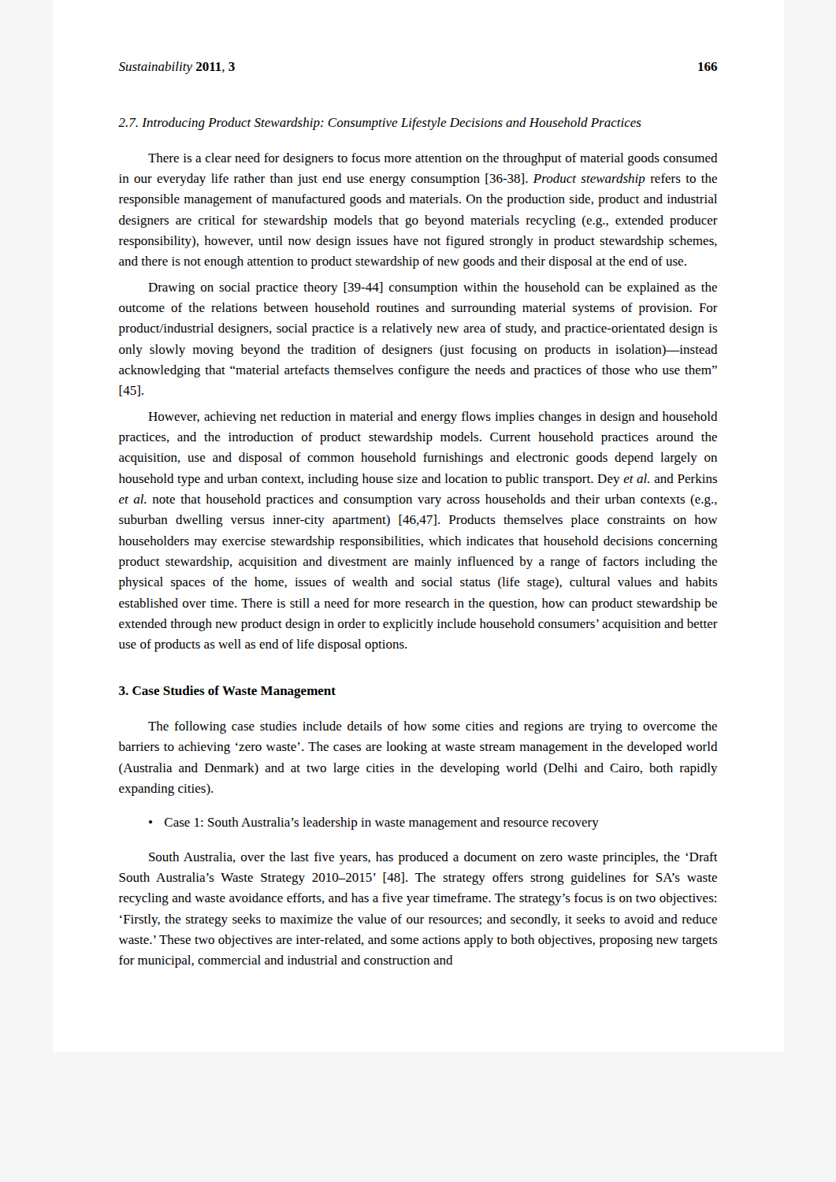Sustainability 2011, 3 166
2.7. Introducing Product Stewardship: Consumptive Lifestyle Decisions and Household Practices
There is a clear need for designers to focus more attention on the throughput of material goods consumed in our everyday life rather than just end use energy consumption [36-38]. Product stewardship refers to the responsible management of manufactured goods and materials. On the production side, product and industrial designers are critical for stewardship models that go beyond materials recycling (e.g., extended producer responsibility), however, until now design issues have not figured strongly in product stewardship schemes, and there is not enough attention to product stewardship of new goods and their disposal at the end of use.
Drawing on social practice theory [39-44] consumption within the household can be explained as the outcome of the relations between household routines and surrounding material systems of provision. For product/industrial designers, social practice is a relatively new area of study, and practice-orientated design is only slowly moving beyond the tradition of designers (just focusing on products in isolation)—instead acknowledging that “material artefacts themselves configure the needs and practices of those who use them” [45].
However, achieving net reduction in material and energy flows implies changes in design and household practices, and the introduction of product stewardship models. Current household practices around the acquisition, use and disposal of common household furnishings and electronic goods depend largely on household type and urban context, including house size and location to public transport. Dey et al. and Perkins et al. note that household practices and consumption vary across households and their urban contexts (e.g., suburban dwelling versus inner-city apartment) [46,47]. Products themselves place constraints on how householders may exercise stewardship responsibilities, which indicates that household decisions concerning product stewardship, acquisition and divestment are mainly influenced by a range of factors including the physical spaces of the home, issues of wealth and social status (life stage), cultural values and habits established over time. There is still a need for more research in the question, how can product stewardship be extended through new product design in order to explicitly include household consumers’ acquisition and better use of products as well as end of life disposal options.
3. Case Studies of Waste Management
The following case studies include details of how some cities and regions are trying to overcome the barriers to achieving ‘zero waste’. The cases are looking at waste stream management in the developed world (Australia and Denmark) and at two large cities in the developing world (Delhi and Cairo, both rapidly expanding cities).
Case 1: South Australia’s leadership in waste management and resource recovery
South Australia, over the last five years, has produced a document on zero waste principles, the ‘Draft South Australia’s Waste Strategy 2010–2015’ [48]. The strategy offers strong guidelines for SA’s waste recycling and waste avoidance efforts, and has a five year timeframe. The strategy’s focus is on two objectives: ‘Firstly, the strategy seeks to maximize the value of our resources; and secondly, it seeks to avoid and reduce waste.’ These two objectives are inter-related, and some actions apply to both objectives, proposing new targets for municipal, commercial and industrial and construction and